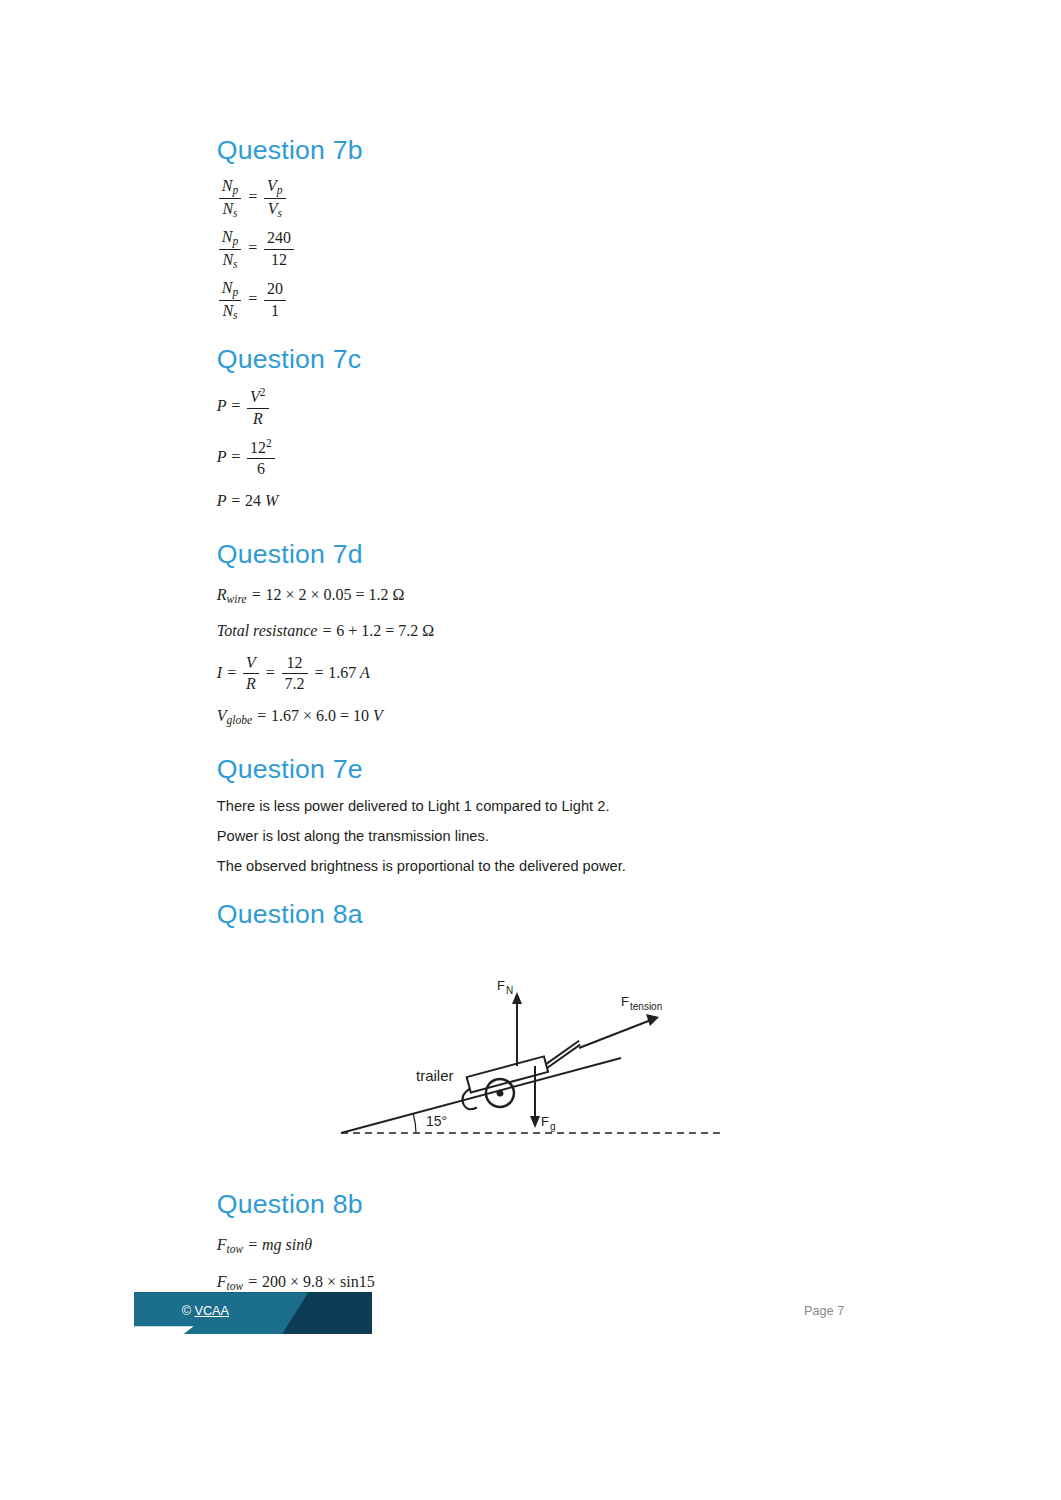Question 7b
Np Ns = Vp Vs
Np Ns = 24012
Np Ns = 201
Question 7c
P = V2 R
P = 1226
P = 24 W
Question 7d
Rwire = 12 × 2 × 0.05 = 1.2 Ω
Total resistance = 6 + 1.2 = 7.2 Ω
I = VR = 127.2 = 1.67 A
Vglobe = 1.67 × 6.0 = 10 V
Question 7e
There is less power delivered to Light 1 compared to Light 2.
Power is lost along the transmission lines.
The observed brightness is proportional to the delivered power.
Question 8a
15° trailer F N F tension F g
Question 8b
Ftow = mg sinθ
Ftow = 200 × 9.8 × sin15
Ftow = 507 N
© VCAA
Page 7